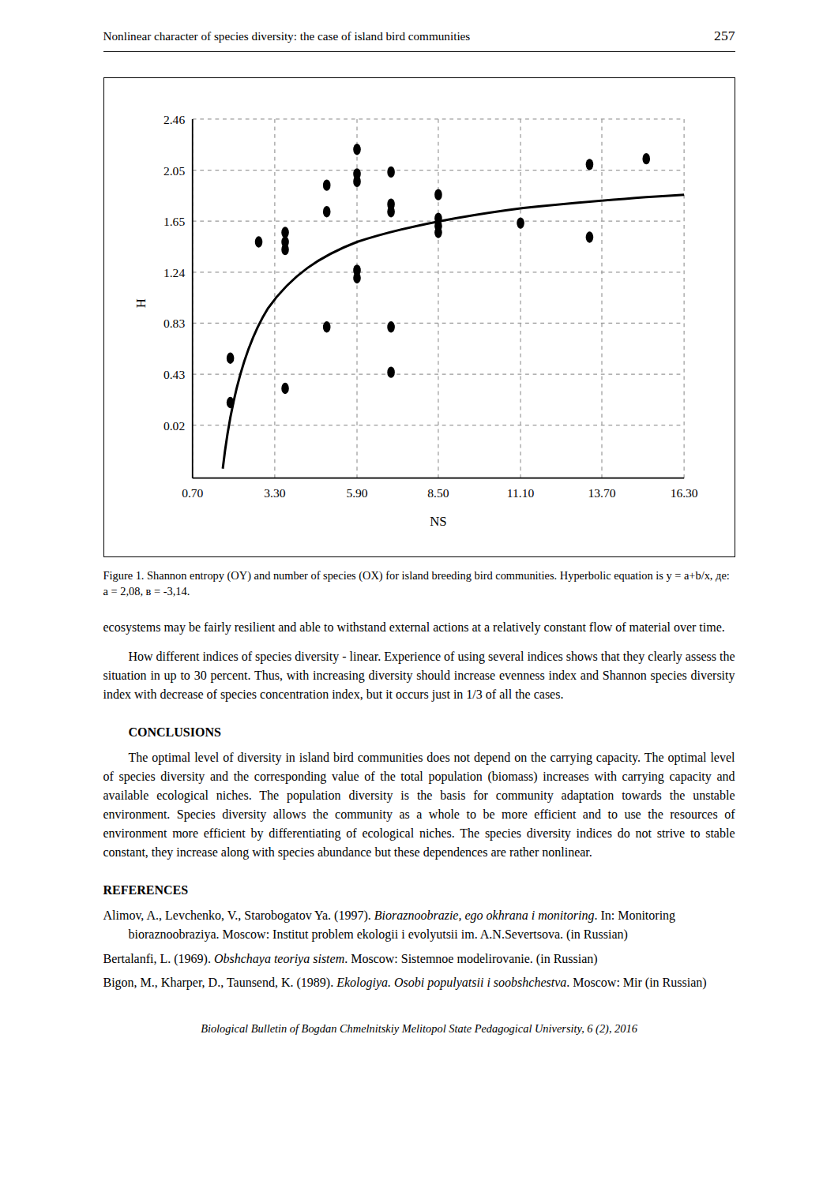Nonlinear character of species diversity: the case of island bird communities 257
2.46 2.05 1.65 1.24 0.83 0.43 0.02 H 0.70 3.30 5.90 8.50 11.10 13.70 16.30 NS
Figure 1. Shannon entropy (OY) and number of species (OX) for island breeding bird communities. Hyperbolic equation is y = a+b/x, де: a = 2,08, в = -3,14.
ecosystems may be fairly resilient and able to withstand external actions at a relatively constant flow of material over time.
How different indices of species diversity - linear. Experience of using several indices shows that they clearly assess the situation in up to 30 percent. Thus, with increasing diversity should increase evenness index and Shannon species diversity index with decrease of species concentration index, but it occurs just in 1/3 of all the cases.
Conclusions
The optimal level of diversity in island bird communities does not depend on the carrying capacity. The optimal level of species diversity and the corresponding value of the total population (biomass) increases with carrying capacity and available ecological niches. The population diversity is the basis for community adaptation towards the unstable environment. Species diversity allows the community as a whole to be more efficient and to use the resources of environment more efficient by differentiating of ecological niches. The species diversity indices do not strive to stable constant, they increase along with species abundance but these dependences are rather nonlinear.
References
Alimov, A., Levchenko, V., Starobogatov Ya. (1997). Bioraznoobrazie, ego okhrana i monitoring. In: Monitoring bioraznoobraziya. Moscow: Institut problem ekologii i evolyutsii im. A.N.Severtsova. (in Russian)
Bertalanfi, L. (1969). Obshchaya teoriya sistem. Moscow: Sistemnoe modelirovanie. (in Russian)
Bigon, M., Kharper, D., Taunsend, K. (1989). Ekologiya. Osobi populyatsii i soobshchestva. Moscow: Mir (in Russian)
Biological Bulletin of Bogdan Chmelnitskiy Melitopol State Pedagogical University, 6 (2), 2016